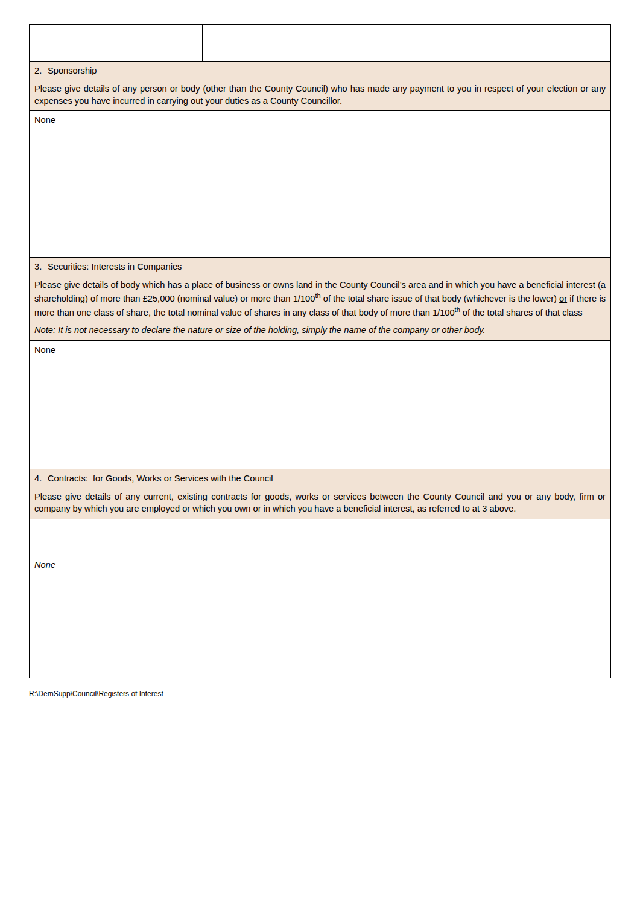| 2. Sponsorship Please give details of any person or body (other than the County Council) who has made any payment to you in respect of your election or any expenses you have incurred in carrying out your duties as a County Councillor. |
| None |
| 3. Securities: Interests in Companies Please give details of body which has a place of business or owns land in the County Council’s area and in which you have a beneficial interest (a shareholding) of more than £25,000 (nominal value) or more than 1/100 th of the total share issue of that body (whichever is the lower) or if there is more than one class of share, the total nominal value of shares in any class of that body of more than 1/100 th of the total shares of that class Note: It is not necessary to declare the nature or size of the holding, simply the name of the company or other body. |
| None |
| 4. Contracts: for Goods, Works or Services with the Council Please give details of any current, existing contracts for goods, works or services between the County Council and you or any body, firm or company by which you are employed or which you own or in which you have a beneficial interest, as referred to at 3 above. |
| None |
R:\DemSupp\Council\Registers of Interest